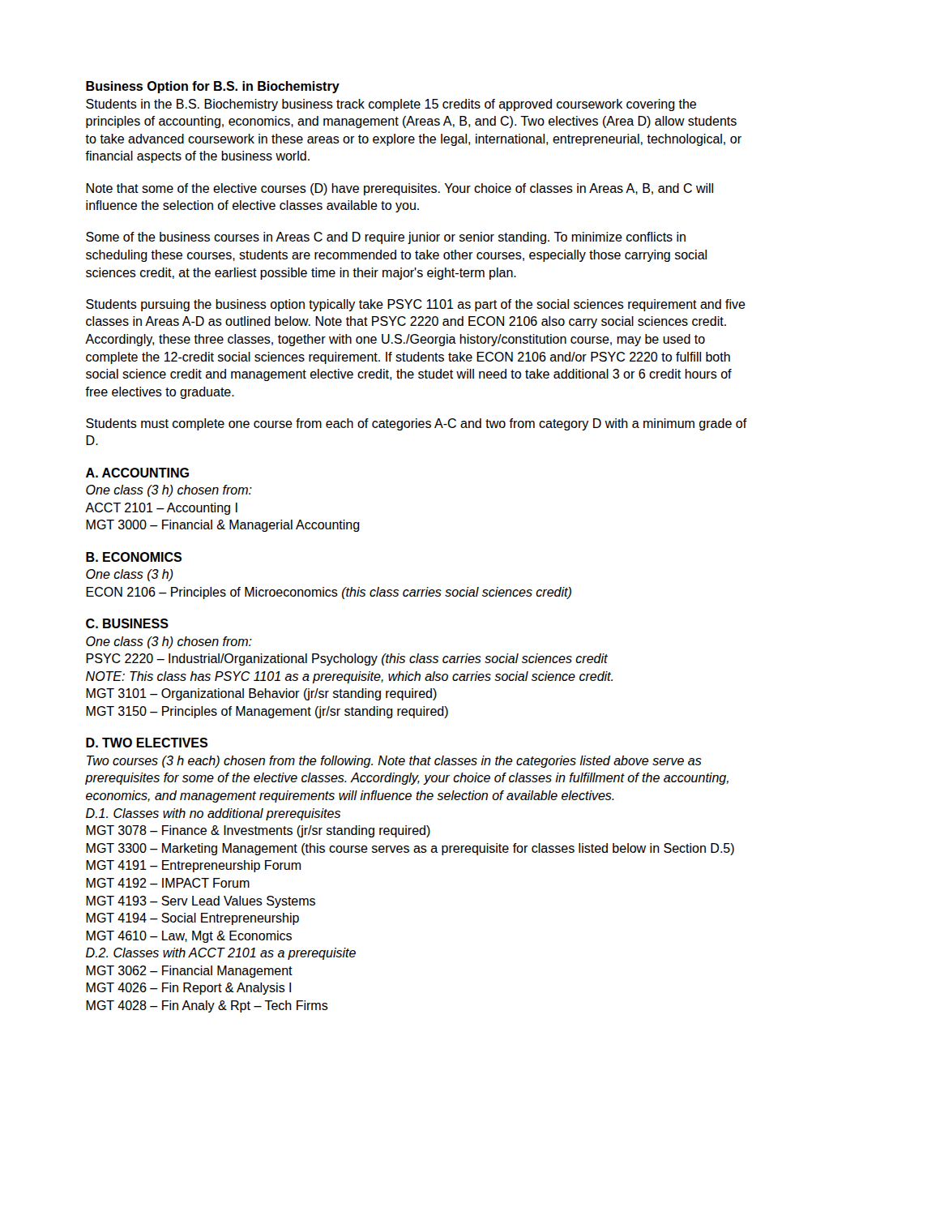Business Option for B.S. in Biochemistry
Students in the B.S. Biochemistry business track complete 15 credits of approved coursework covering the principles of accounting, economics, and management (Areas A, B, and C). Two electives (Area D) allow students to take advanced coursework in these areas or to explore the legal, international, entrepreneurial, technological, or financial aspects of the business world.
Note that some of the elective courses (D) have prerequisites. Your choice of classes in Areas A, B, and C will influence the selection of elective classes available to you.
Some of the business courses in Areas C and D require junior or senior standing. To minimize conflicts in scheduling these courses, students are recommended to take other courses, especially those carrying social sciences credit, at the earliest possible time in their major's eight-term plan.
Students pursuing the business option typically take PSYC 1101 as part of the social sciences requirement and five classes in Areas A-D as outlined below. Note that PSYC 2220 and ECON 2106 also carry social sciences credit. Accordingly, these three classes, together with one U.S./Georgia history/constitution course, may be used to complete the 12-credit social sciences requirement. If students take ECON 2106 and/or PSYC 2220 to fulfill both social science credit and management elective credit, the studet will need to take additional 3 or 6 credit hours of free electives to graduate.
Students must complete one course from each of categories A-C and two from category D with a minimum grade of D.
A. ACCOUNTING
One class (3 h) chosen from:
ACCT 2101 – Accounting I
MGT 3000 – Financial & Managerial Accounting
B. ECONOMICS
One class (3 h)
ECON 2106 – Principles of Microeconomics (this class carries social sciences credit)
C. BUSINESS
One class (3 h) chosen from:
PSYC 2220 – Industrial/Organizational Psychology (this class carries social sciences credit
NOTE: This class has PSYC 1101 as a prerequisite, which also carries social science credit.
MGT 3101 – Organizational Behavior (jr/sr standing required)
MGT 3150 – Principles of Management (jr/sr standing required)
D. TWO ELECTIVES
Two courses (3 h each) chosen from the following. Note that classes in the categories listed above serve as prerequisites for some of the elective classes. Accordingly, your choice of classes in fulfillment of the accounting, economics, and management requirements will influence the selection of available electives.
D.1. Classes with no additional prerequisites
MGT 3078 – Finance & Investments (jr/sr standing required)
MGT 3300 – Marketing Management (this course serves as a prerequisite for classes listed below in Section D.5)
MGT 4191 – Entrepreneurship Forum
MGT 4192 – IMPACT Forum
MGT 4193 – Serv Lead Values Systems
MGT 4194 – Social Entrepreneurship
MGT 4610 – Law, Mgt & Economics
D.2. Classes with ACCT 2101 as a prerequisite
MGT 3062 – Financial Management
MGT 4026 – Fin Report & Analysis I
MGT 4028 – Fin Analy & Rpt – Tech Firms